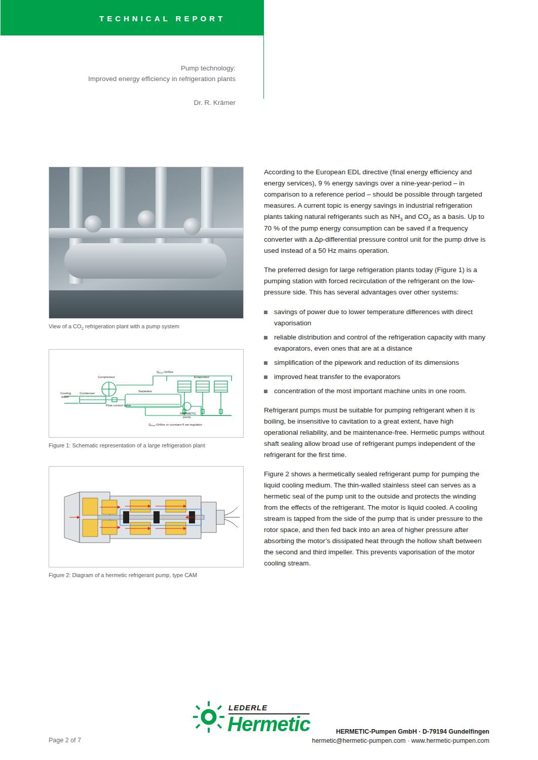TECHNICAL REPORT
Pump technology:
Improved energy efficiency in refrigeration plants
Dr. R. Krämer
View of a CO2 refrigeration plant with a pump system
Compressor Qmax-Orifice Evaporator Cooling water Condenser Separator Flow control valve HERMETIC pump Qmax-Orifice or constant fl ow regulator
Figure 1: Schematic representation of a large refrigeration plant
Figure 2: Diagram of a hermetic refrigerant pump, type CAM
According to the European EDL directive (final energy efficiency and energy services), 9 % energy savings over a nine-year-period – in comparison to a reference period – should be possible through targeted measures. A current topic is energy savings in industrial refrigeration plants taking natural refrigerants such as NH3 and CO2 as a basis. Up to 70 % of the pump energy consumption can be saved if a frequency converter with a Δp-differential pressure control unit for the pump drive is used instead of a 50 Hz mains operation.
The preferred design for large refrigeration plants today (Figure 1) is a pumping station with forced recirculation of the refrigerant on the low-pressure side. This has several advantages over other systems:
savings of power due to lower temperature differences with direct vaporisation
reliable distribution and control of the refrigeration capacity with many evaporators, even ones that are at a distance
simplification of the pipework and reduction of its dimensions
improved heat transfer to the evaporators
concentration of the most important machine units in one room.
Refrigerant pumps must be suitable for pumping refrigerant when it is boiling, be insensitive to cavitation to a great extent, have high operational reliability, and be maintenance-free. Hermetic pumps without shaft sealing allow broad use of refrigerant pumps independent of the refrigerant for the first time.
Figure 2 shows a hermetically sealed refrigerant pump for pumping the liquid cooling medium. The thin-walled stainless steel can serves as a hermetic seal of the pump unit to the outside and protects the winding from the effects of the refrigerant. The motor is liquid cooled. A cooling stream is tapped from the side of the pump that is under pressure to the rotor space, and then fed back into an area of higher pressure after absorbing the motor’s dissipated heat through the hollow shaft between the second and third impeller. This prevents vaporisation of the motor cooling stream.
LEDERLE
Hermetic
Page 2 of 7
HERMETIC-Pumpen GmbH · D-79194 Gundelfingen
hermetic@hermetic-pumpen.com · www.hermetic-pumpen.com